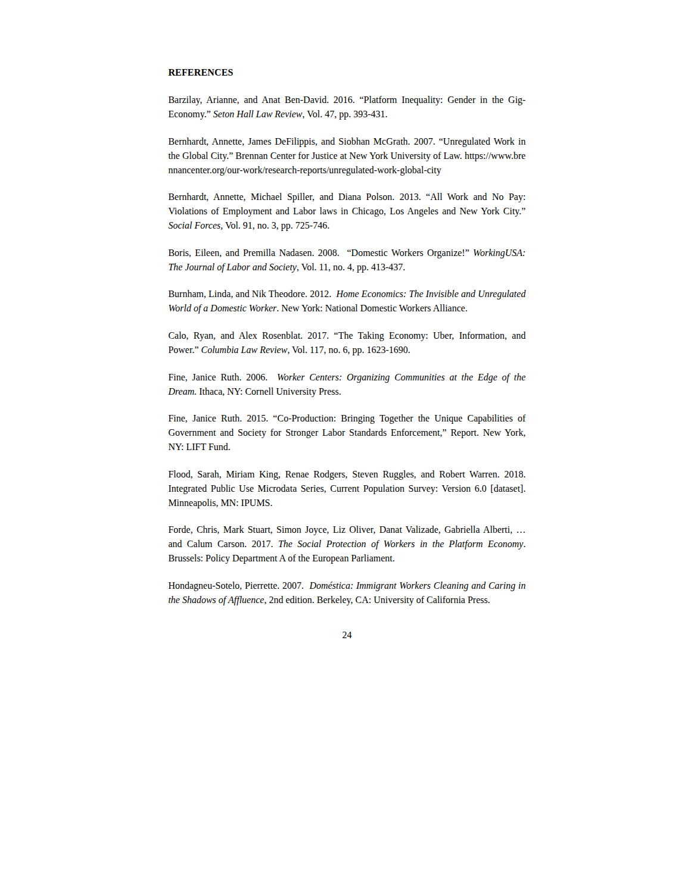REFERENCES
Barzilay, Arianne, and Anat Ben-David. 2016. “Platform Inequality: Gender in the Gig-Economy.” Seton Hall Law Review, Vol. 47, pp. 393-431.
Bernhardt, Annette, James DeFilippis, and Siobhan McGrath. 2007. “Unregulated Work in the Global City.” Brennan Center for Justice at New York University of Law. https://www.brennancenter.org/our-work/research-reports/unregulated-work-global-city
Bernhardt, Annette, Michael Spiller, and Diana Polson. 2013. “All Work and No Pay: Violations of Employment and Labor laws in Chicago, Los Angeles and New York City.” Social Forces, Vol. 91, no. 3, pp. 725-746.
Boris, Eileen, and Premilla Nadasen. 2008. “Domestic Workers Organize!” WorkingUSA: The Journal of Labor and Society, Vol. 11, no. 4, pp. 413-437.
Burnham, Linda, and Nik Theodore. 2012. Home Economics: The Invisible and Unregulated World of a Domestic Worker. New York: National Domestic Workers Alliance.
Calo, Ryan, and Alex Rosenblat. 2017. “The Taking Economy: Uber, Information, and Power.” Columbia Law Review, Vol. 117, no. 6, pp. 1623-1690.
Fine, Janice Ruth. 2006. Worker Centers: Organizing Communities at the Edge of the Dream. Ithaca, NY: Cornell University Press.
Fine, Janice Ruth. 2015. “Co-Production: Bringing Together the Unique Capabilities of Government and Society for Stronger Labor Standards Enforcement,” Report. New York, NY: LIFT Fund.
Flood, Sarah, Miriam King, Renae Rodgers, Steven Ruggles, and Robert Warren. 2018. Integrated Public Use Microdata Series, Current Population Survey: Version 6.0 [dataset]. Minneapolis, MN: IPUMS.
Forde, Chris, Mark Stuart, Simon Joyce, Liz Oliver, Danat Valizade, Gabriella Alberti, … and Calum Carson. 2017. The Social Protection of Workers in the Platform Economy. Brussels: Policy Department A of the European Parliament.
Hondagneu-Sotelo, Pierrette. 2007. Doméstica: Immigrant Workers Cleaning and Caring in the Shadows of Affluence, 2nd edition. Berkeley, CA: University of California Press.
24